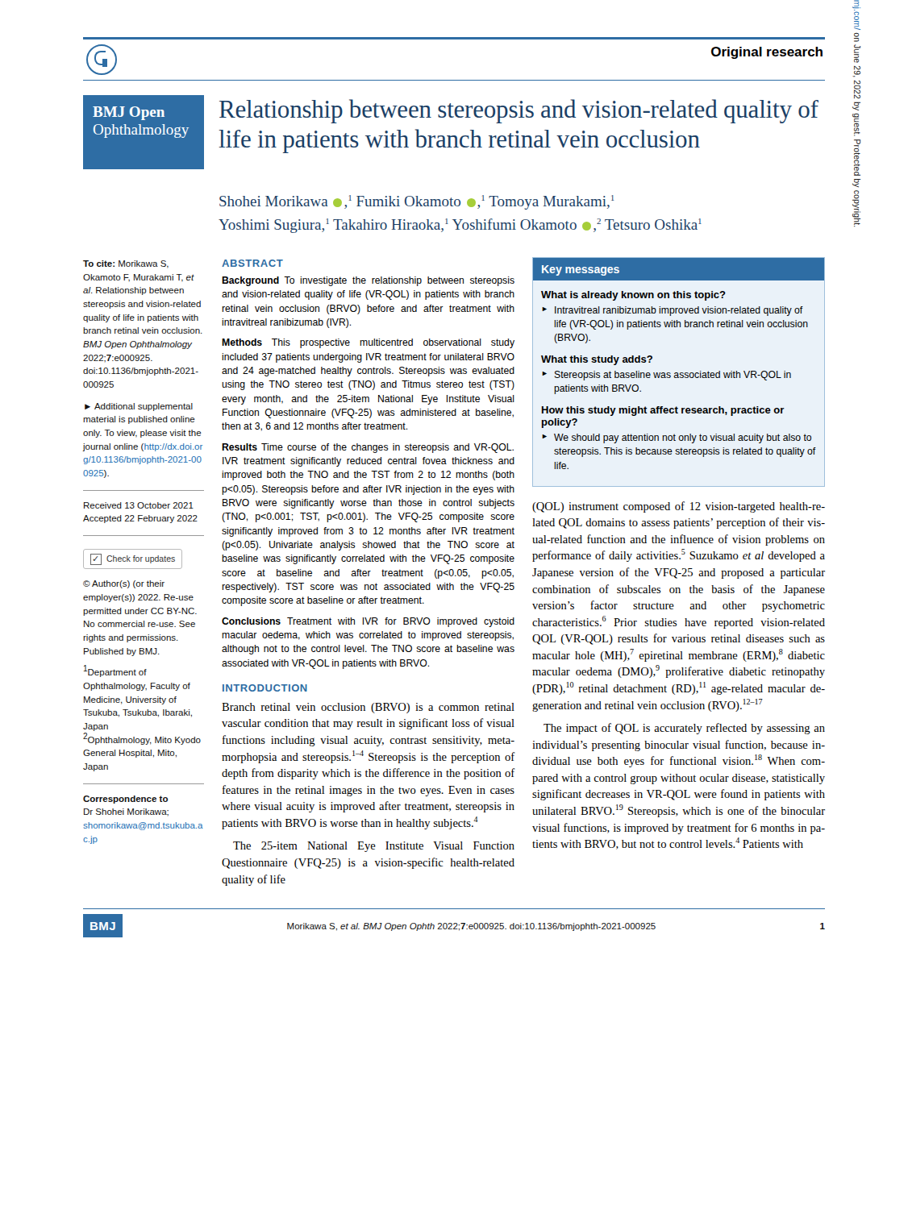BMJ Open Ophth: first published as 10.1136/bmjophth-2021-000925 on 3 March 2022. Downloaded from http://bmjophth.bmj.com/ on June 29, 2022 by guest. Protected by copyright.
Original research
BMJ Open
Ophthalmology
Relationship between stereopsis and vision-related quality of life in patients with branch retinal vein occlusion
Shohei Morikawa ,1 Fumiki Okamoto ,1 Tomoya Murakami,1
Yoshimi Sugiura,1 Takahiro Hiraoka,1 Yoshifumi Okamoto ,2 Tetsuro Oshika1
To cite: Morikawa S, Okamoto F, Murakami T, et al. Relationship between stereopsis and vision-related quality of life in patients with branch retinal vein occlusion. BMJ Open Ophthalmology 2022;7:e000925. doi:10.1136/bmjophth-2021-000925
► Additional supplemental material is published online only. To view, please visit the journal online (http://dx.doi.org/10.1136/bmjophth-2021-000925).
Received 13 October 2021
Accepted 22 February 2022
Check for updates
© Author(s) (or their employer(s)) 2022. Re-use permitted under CC BY-NC. No commercial re-use. See rights and permissions. Published by BMJ.
1Department of Ophthalmology, Faculty of Medicine, University of Tsukuba, Tsukuba, Ibaraki, Japan
2Ophthalmology, Mito Kyodo General Hospital, Mito, Japan
Correspondence to
Dr Shohei Morikawa;
shomorikawa@md.tsukuba.ac.jp
Abstract
Background To investigate the relationship between stereopsis and vision-related quality of life (VR-QOL) in patients with branch retinal vein occlusion (BRVO) before and after treatment with intravitreal ranibizumab (IVR).
Methods This prospective multicentred observational study included 37 patients undergoing IVR treatment for unilateral BRVO and 24 age-matched healthy controls. Stereopsis was evaluated using the TNO stereo test (TNO) and Titmus stereo test (TST) every month, and the 25-item National Eye Institute Visual Function Questionnaire (VFQ-25) was administered at baseline, then at 3, 6 and 12 months after treatment.
Results Time course of the changes in stereopsis and VR-QOL. IVR treatment significantly reduced central fovea thickness and improved both the TNO and the TST from 2 to 12 months (both p<0.05). Stereopsis before and after IVR injection in the eyes with BRVO were significantly worse than those in control subjects (TNO, p<0.001; TST, p<0.001). The VFQ-25 composite score significantly improved from 3 to 12 months after IVR treatment (p<0.05). Univariate analysis showed that the TNO score at baseline was significantly correlated with the VFQ-25 composite score at baseline and after treatment (p<0.05, p<0.05, respectively). TST score was not associated with the VFQ-25 composite score at baseline or after treatment.
Conclusions Treatment with IVR for BRVO improved cystoid macular oedema, which was correlated to improved stereopsis, although not to the control level. The TNO score at baseline was associated with VR-QOL in patients with BRVO.
Introduction
Branch retinal vein occlusion (BRVO) is a common retinal vascular condition that may result in significant loss of visual functions including visual acuity, contrast sensitivity, metamorphopsia and stereopsis.1–4 Stereopsis is the perception of depth from disparity which is the difference in the position of features in the retinal images in the two eyes. Even in cases where visual acuity is improved after treatment, stereopsis in patients with BRVO is worse than in healthy subjects.4
The 25-item National Eye Institute Visual Function Questionnaire (VFQ-25) is a vision-specific health-related quality of life
Key messages
What is already known on this topic?
Intravitreal ranibizumab improved vision-related quality of life (VR-QOL) in patients with branch retinal vein occlusion (BRVO).
What this study adds?
Stereopsis at baseline was associated with VR-QOL in patients with BRVO.
How this study might affect research, practice or policy?
We should pay attention not only to visual acuity but also to stereopsis. This is because stereopsis is related to quality of life.
(QOL) instrument composed of 12 vision-targeted health-related QOL domains to assess patients’ perception of their visual-related function and the influence of vision problems on performance of daily activities.5 Suzukamo et al developed a Japanese version of the VFQ-25 and proposed a particular combination of subscales on the basis of the Japanese version’s factor structure and other psychometric characteristics.6 Prior studies have reported vision-related QOL (VR-QOL) results for various retinal diseases such as macular hole (MH),7 epiretinal membrane (ERM),8 diabetic macular oedema (DMO),9 proliferative diabetic retinopathy (PDR),10 retinal detachment (RD),11 age-related macular degeneration and retinal vein occlusion (RVO).12–17
The impact of QOL is accurately reflected by assessing an individual’s presenting binocular visual function, because individual use both eyes for functional vision.18 When compared with a control group without ocular disease, statistically significant decreases in VR-QOL were found in patients with unilateral BRVO.19 Stereopsis, which is one of the binocular visual functions, is improved by treatment for 6 months in patients with BRVO, but not to control levels.4 Patients with
BMJ
Morikawa S, et al. BMJ Open Ophth 2022;7:e000925. doi:10.1136/bmjophth-2021-000925
1